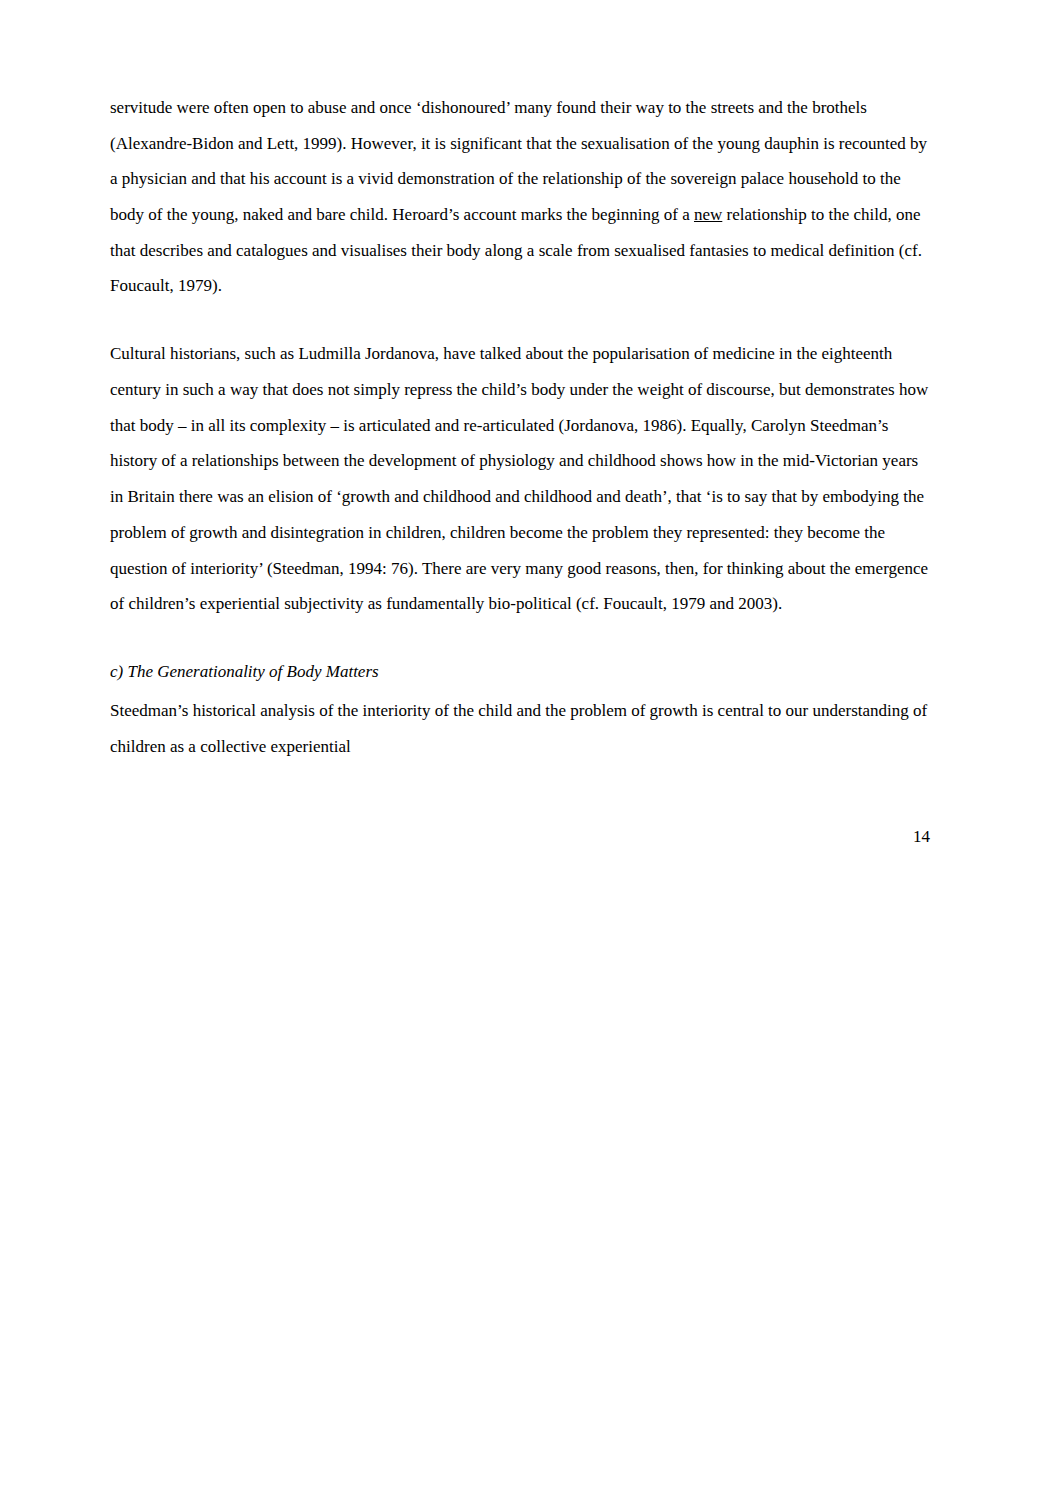servitude were often open to abuse and once ‘dishonoured’ many found their way to the streets and the brothels (Alexandre-Bidon and Lett, 1999). However, it is significant that the sexualisation of the young dauphin is recounted by a physician and that his account is a vivid demonstration of the relationship of the sovereign palace household to the body of the young, naked and bare child. Heroard’s account marks the beginning of a new relationship to the child, one that describes and catalogues and visualises their body along a scale from sexualised fantasies to medical definition (cf. Foucault, 1979).
Cultural historians, such as Ludmilla Jordanova, have talked about the popularisation of medicine in the eighteenth century in such a way that does not simply repress the child’s body under the weight of discourse, but demonstrates how that body – in all its complexity – is articulated and re-articulated (Jordanova, 1986). Equally, Carolyn Steedman’s history of a relationships between the development of physiology and childhood shows how in the mid-Victorian years in Britain there was an elision of ‘growth and childhood and childhood and death’, that ‘is to say that by embodying the problem of growth and disintegration in children, children become the problem they represented: they become the question of interiority’ (Steedman, 1994: 76). There are very many good reasons, then, for thinking about the emergence of children’s experiential subjectivity as fundamentally bio-political (cf. Foucault, 1979 and 2003).
c) The Generationality of Body Matters
Steedman’s historical analysis of the interiority of the child and the problem of growth is central to our understanding of children as a collective experiential
14